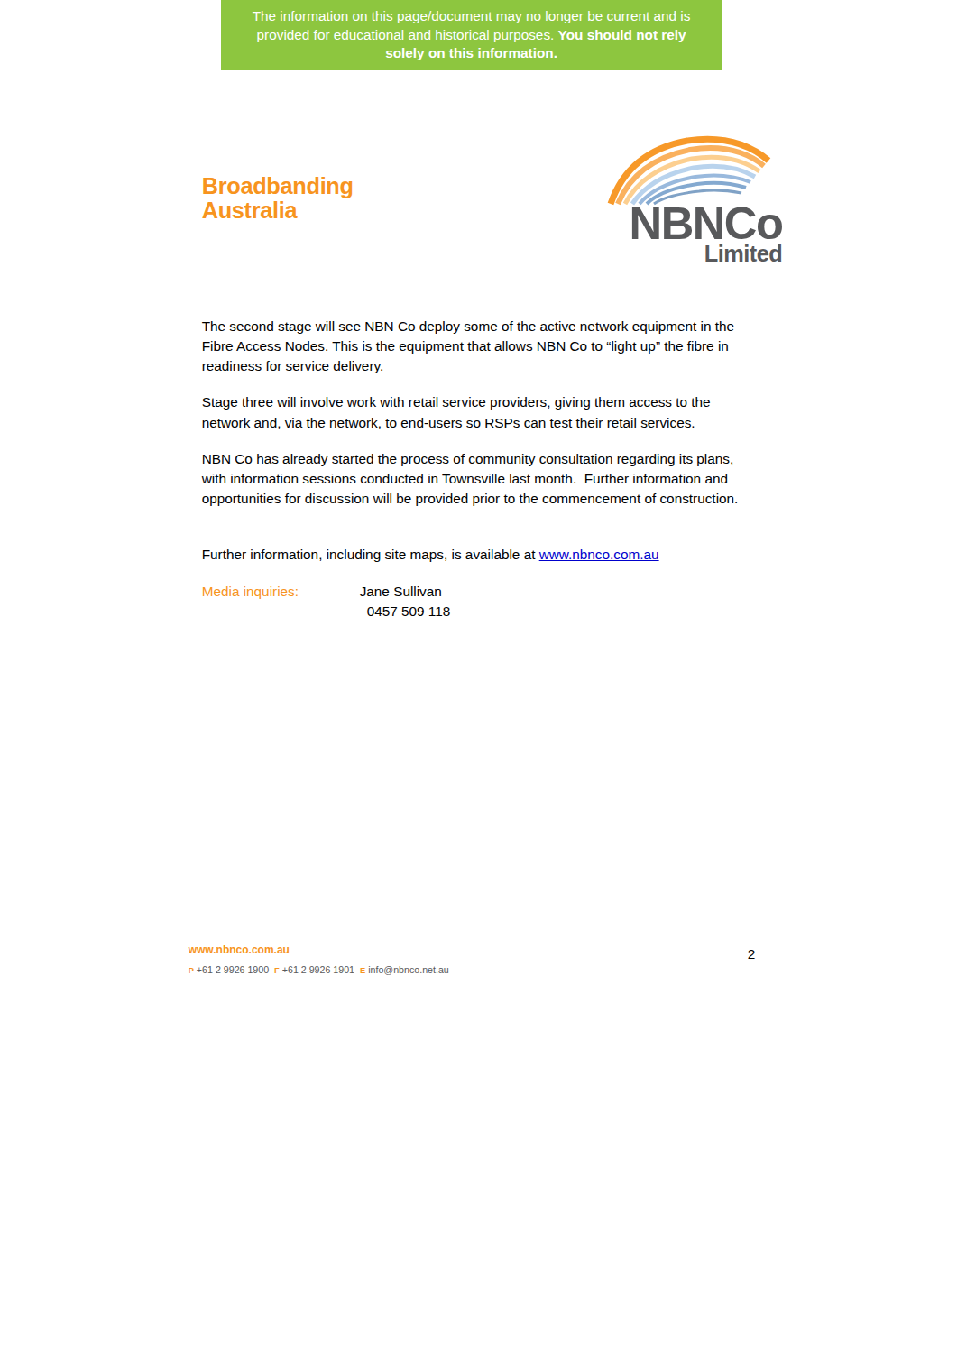The information on this page/document may no longer be current and is provided for educational and historical purposes. You should not rely solely on this information.
Broadbanding
Australia
NBNCo
Limited
The second stage will see NBN Co deploy some of the active network equipment in the Fibre Access Nodes. This is the equipment that allows NBN Co to “light up” the fibre in readiness for service delivery.
Stage three will involve work with retail service providers, giving them access to the network and, via the network, to end-users so RSPs can test their retail services.
NBN Co has already started the process of community consultation regarding its plans, with information sessions conducted in Townsville last month. Further information and opportunities for discussion will be provided prior to the commencement of construction.
Further information, including site maps, is available at www.nbnco.com.au
Media inquiries:
Jane Sullivan
0457 509 118
www.nbnco.com.au
P +61 2 9926 1900 F +61 2 9926 1901 E info@nbnco.net.au
2